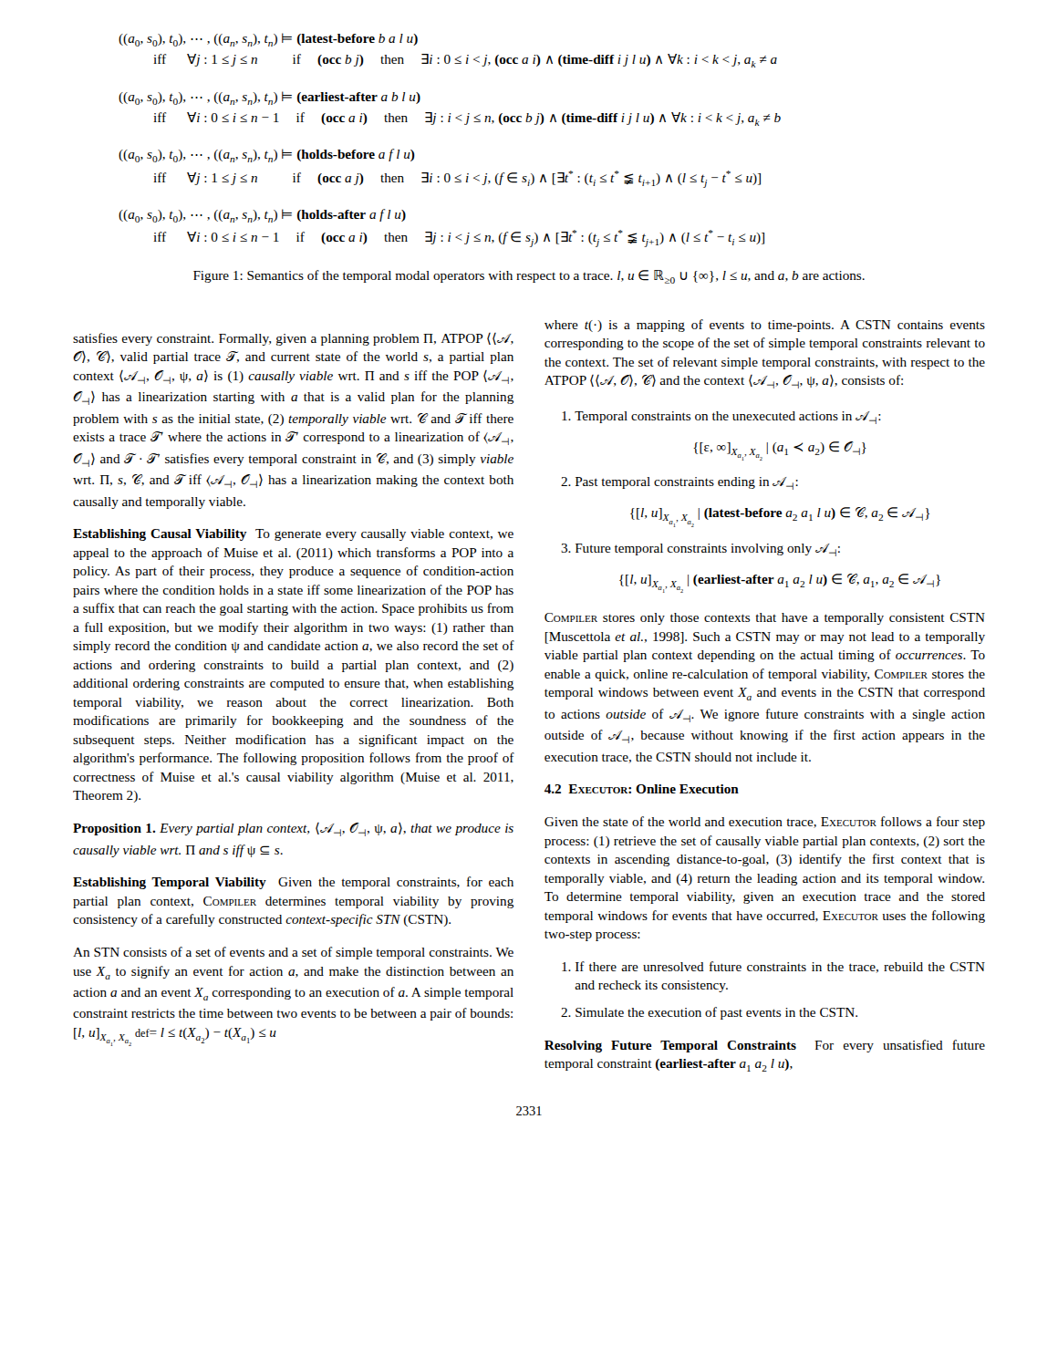((a0, s0), t0), ⋯ , ((an, sn), tn) ⊨ (latest-before b a l u)
iff ∀j : 1 ≤ j ≤ n if (occ b j) then ∃i : 0 ≤ i < j, (occ a i) ∧ (time-diff i j l u) ∧ ∀k : i < k < j, ak ≠ a
((a0, s0), t0), ⋯ , ((an, sn), tn) ⊨ (earliest-after a b l u)
iff ∀i : 0 ≤ i ≤ n − 1 if (occ a i) then ∃j : i < j ≤ n, (occ b j) ∧ (time-diff i j l u) ∧ ∀k : i < k < j, ak ≠ b
((a0, s0), t0), ⋯ , ((an, sn), tn) ⊨ (holds-before a f l u)
iff ∀j : 1 ≤ j ≤ n if (occ a j) then ∃i : 0 ≤ i < j, (f ∈ si) ∧ [∃t* : (ti ≤ t* ≨ ti+1) ∧ (l ≤ tj − t* ≤ u)]
((a0, s0), t0), ⋯ , ((an, sn), tn) ⊨ (holds-after a f l u)
iff ∀i : 0 ≤ i ≤ n − 1 if (occ a i) then ∃j : i < j ≤ n, (f ∈ sj) ∧ [∃t* : (tj ≤ t* ≨ tj+1) ∧ (l ≤ t* − ti ≤ u)]
Figure 1: Semantics of the temporal modal operators with respect to a trace. l, u ∈ ℝ≥0 ∪ {∞}, l ≤ u, and a, b are actions.
satisfies every constraint. Formally, given a planning problem Π, ATPOP ⟨⟨𝒜, 𝒪⟩, 𝒞⟩, valid partial trace 𝒯, and current state of the world s, a partial plan context ⟨𝒜⊣, 𝒪⊣, ψ, a⟩ is (1) causally viable wrt. Π and s iff the POP ⟨𝒜⊣, 𝒪⊣⟩ has a linearization starting with a that is a valid plan for the planning problem with s as the initial state, (2) temporally viable wrt. 𝒞 and 𝒯 iff there exists a trace 𝒯′ where the actions in 𝒯′ correspond to a linearization of ⟨𝒜⊣, 𝒪⊣⟩ and 𝒯 · 𝒯′ satisfies every temporal constraint in 𝒞, and (3) simply viable wrt. Π, s, 𝒞, and 𝒯 iff ⟨𝒜⊣, 𝒪⊣⟩ has a linearization making the context both causally and temporally viable.
Establishing Causal Viability To generate every causally viable context, we appeal to the approach of Muise et al. (2011) which transforms a POP into a policy. As part of their process, they produce a sequence of condition-action pairs where the condition holds in a state iff some linearization of the POP has a suffix that can reach the goal starting with the action. Space prohibits us from a full exposition, but we modify their algorithm in two ways: (1) rather than simply record the condition ψ and candidate action a, we also record the set of actions and ordering constraints to build a partial plan context, and (2) additional ordering constraints are computed to ensure that, when establishing temporal viability, we reason about the correct linearization. Both modifications are primarily for bookkeeping and the soundness of the subsequent steps. Neither modification has a significant impact on the algorithm's performance. The following proposition follows from the proof of correctness of Muise et al.'s causal viability algorithm (Muise et al. 2011, Theorem 2).
Proposition 1. Every partial plan context, ⟨𝒜⊣, 𝒪⊣, ψ, a⟩, that we produce is causally viable wrt. Π and s iff ψ ⊆ s.
Establishing Temporal Viability Given the temporal constraints, for each partial plan context, Compiler determines temporal viability by proving consistency of a carefully constructed context-specific STN (CSTN).
An STN consists of a set of events and a set of simple temporal constraints. We use Xa to signify an event for action a, and make the distinction between an action a and an event Xa corresponding to an execution of a. A simple temporal constraint restricts the time between two events to be between a pair of bounds: [l, u]Xa1, Xa2 def= l ≤ t(Xa2) − t(Xa1) ≤ u
where t(·) is a mapping of events to time-points. A CSTN contains events corresponding to the scope of the set of simple temporal constraints relevant to the context. The set of relevant simple temporal constraints, with respect to the ATPOP ⟨⟨𝒜, 𝒪⟩, 𝒞⟩ and the context ⟨𝒜⊣, 𝒪⊣, ψ, a⟩, consists of:
Temporal constraints on the unexecuted actions in 𝒜⊣:
{[ε, ∞]Xa1, Xa2 | (a1 ≺ a2) ∈ 𝒪⊣}
Past temporal constraints ending in 𝒜⊣:
{[l, u]Xa1, Xa2 | (latest-before a2 a1 l u) ∈ 𝒞, a2 ∈ 𝒜⊣}
Future temporal constraints involving only 𝒜⊣:
{[l, u]Xa1, Xa2 | (earliest-after a1 a2 l u) ∈ 𝒞, a1, a2 ∈ 𝒜⊣}
Compiler stores only those contexts that have a temporally consistent CSTN [Muscettola et al., 1998]. Such a CSTN may or may not lead to a temporally viable partial plan context depending on the actual timing of occurrences. To enable a quick, online re-calculation of temporal viability, Compiler stores the temporal windows between event Xa and events in the CSTN that correspond to actions outside of 𝒜⊣. We ignore future constraints with a single action outside of 𝒜⊣, because without knowing if the first action appears in the execution trace, the CSTN should not include it.
4.2 Executor: Online Execution
Given the state of the world and execution trace, Executor follows a four step process: (1) retrieve the set of causally viable partial plan contexts, (2) sort the contexts in ascending distance-to-goal, (3) identify the first context that is temporally viable, and (4) return the leading action and its temporal window. To determine temporal viability, given an execution trace and the stored temporal windows for events that have occurred, Executor uses the following two-step process:
If there are unresolved future constraints in the trace, rebuild the CSTN and recheck its consistency.
Simulate the execution of past events in the CSTN.
Resolving Future Temporal Constraints For every unsatisfied future temporal constraint (earliest-after a1 a2 l u),
2331